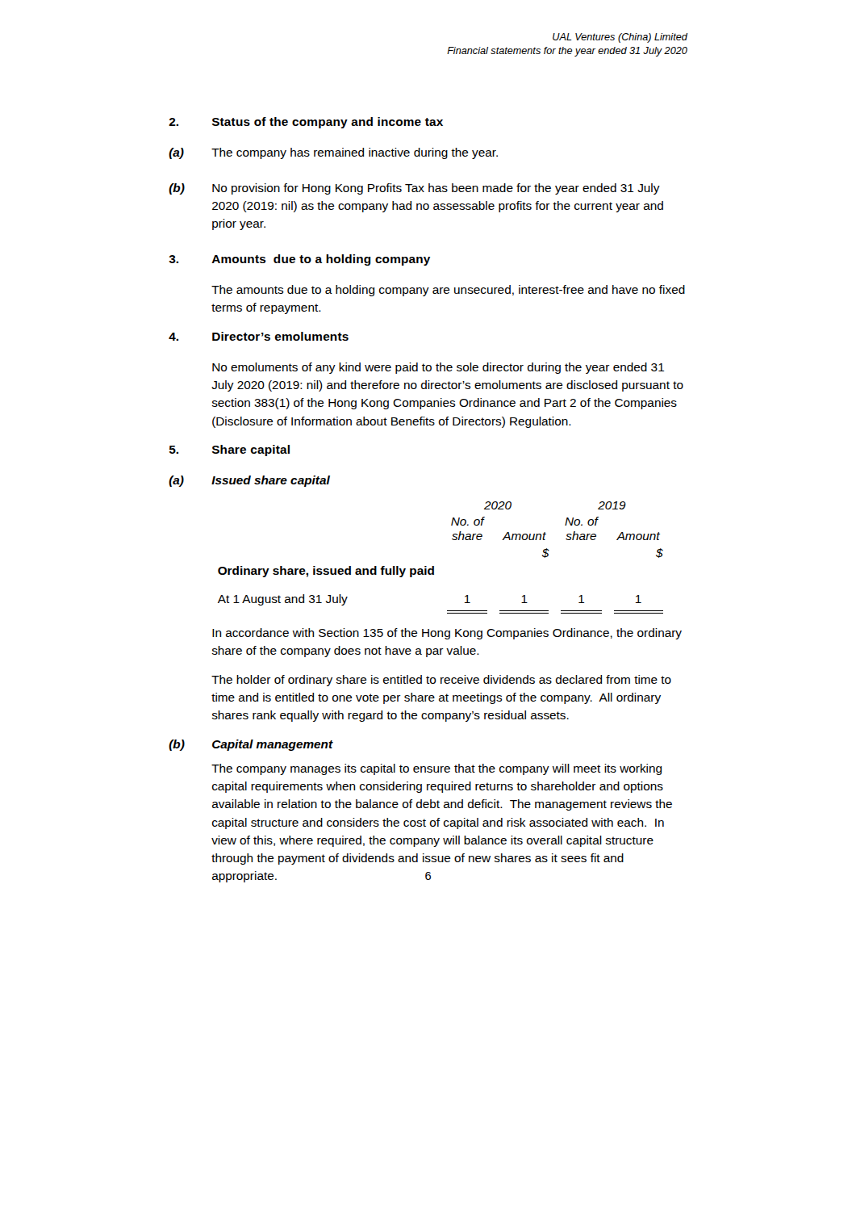UAL Ventures (China) Limited
Financial statements for the year ended 31 July 2020
2.
Status of the company and income tax
(a)
The company has remained inactive during the year.
(b)
No provision for Hong Kong Profits Tax has been made for the year ended 31 July 2020 (2019: nil) as the company had no assessable profits for the current year and prior year.
3.
Amounts due to a holding company
The amounts due to a holding company are unsecured, interest-free and have no fixed terms of repayment.
4.
Director’s emoluments
No emoluments of any kind were paid to the sole director during the year ended 31 July 2020 (2019: nil) and therefore no director’s emoluments are disclosed pursuant to section 383(1) of the Hong Kong Companies Ordinance and Part 2 of the Companies (Disclosure of Information about Benefits of Directors) Regulation.
5.
Share capital
(a)
Issued share capital
| | 2020 | 2019 |
| --- | --- | --- |
| | No. of share | Amount | No. of share | Amount |
| | | $ | | $ |
| Ordinary share, issued and fully paid | | | | |
| At 1 August and 31 July | 1 | 1 | 1 | 1 |
In accordance with Section 135 of the Hong Kong Companies Ordinance, the ordinary share of the company does not have a par value.
The holder of ordinary share is entitled to receive dividends as declared from time to time and is entitled to one vote per share at meetings of the company. All ordinary shares rank equally with regard to the company’s residual assets.
(b)
Capital management
The company manages its capital to ensure that the company will meet its working capital requirements when considering required returns to shareholder and options available in relation to the balance of debt and deficit. The management reviews the capital structure and considers the cost of capital and risk associated with each. In view of this, where required, the company will balance its overall capital structure through the payment of dividends and issue of new shares as it sees fit and appropriate.
6